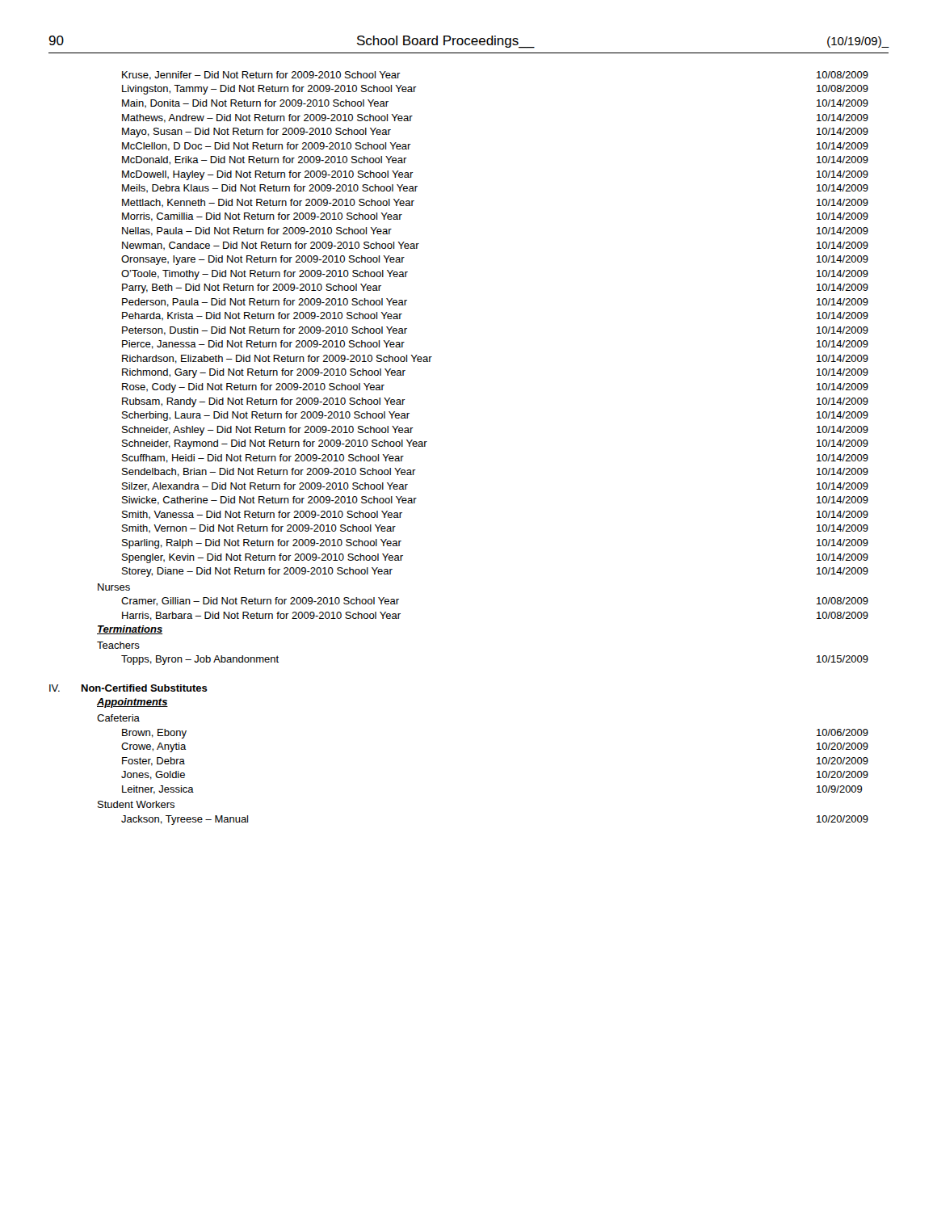90 School Board Proceedings__ (10/19/09)_
Kruse, Jennifer – Did Not Return for 2009-2010 School Year 10/08/2009
Livingston, Tammy – Did Not Return for 2009-2010 School Year 10/08/2009
Main, Donita – Did Not Return for 2009-2010 School Year 10/14/2009
Mathews, Andrew – Did Not Return for 2009-2010 School Year 10/14/2009
Mayo, Susan – Did Not Return for 2009-2010 School Year 10/14/2009
McClellon, D Doc – Did Not Return for 2009-2010 School Year 10/14/2009
McDonald, Erika – Did Not Return for 2009-2010 School Year 10/14/2009
McDowell, Hayley – Did Not Return for 2009-2010 School Year 10/14/2009
Meils, Debra Klaus – Did Not Return for 2009-2010 School Year 10/14/2009
Mettlach, Kenneth – Did Not Return for 2009-2010 School Year 10/14/2009
Morris, Camillia – Did Not Return for 2009-2010 School Year 10/14/2009
Nellas, Paula – Did Not Return for 2009-2010 School Year 10/14/2009
Newman, Candace – Did Not Return for 2009-2010 School Year 10/14/2009
Oronsaye, Iyare – Did Not Return for 2009-2010 School Year 10/14/2009
O’Toole, Timothy – Did Not Return for 2009-2010 School Year 10/14/2009
Parry, Beth – Did Not Return for 2009-2010 School Year 10/14/2009
Pederson, Paula – Did Not Return for 2009-2010 School Year 10/14/2009
Peharda, Krista – Did Not Return for 2009-2010 School Year 10/14/2009
Peterson, Dustin – Did Not Return for 2009-2010 School Year 10/14/2009
Pierce, Janessa – Did Not Return for 2009-2010 School Year 10/14/2009
Richardson, Elizabeth – Did Not Return for 2009-2010 School Year 10/14/2009
Richmond, Gary – Did Not Return for 2009-2010 School Year 10/14/2009
Rose, Cody – Did Not Return for 2009-2010 School Year 10/14/2009
Rubsam, Randy – Did Not Return for 2009-2010 School Year 10/14/2009
Scherbing, Laura – Did Not Return for 2009-2010 School Year 10/14/2009
Schneider, Ashley – Did Not Return for 2009-2010 School Year 10/14/2009
Schneider, Raymond – Did Not Return for 2009-2010 School Year 10/14/2009
Scuffham, Heidi – Did Not Return for 2009-2010 School Year 10/14/2009
Sendelbach, Brian – Did Not Return for 2009-2010 School Year 10/14/2009
Silzer, Alexandra – Did Not Return for 2009-2010 School Year 10/14/2009
Siwicke, Catherine – Did Not Return for 2009-2010 School Year 10/14/2009
Smith, Vanessa – Did Not Return for 2009-2010 School Year 10/14/2009
Smith, Vernon – Did Not Return for 2009-2010 School Year 10/14/2009
Sparling, Ralph – Did Not Return for 2009-2010 School Year 10/14/2009
Spengler, Kevin – Did Not Return for 2009-2010 School Year 10/14/2009
Storey, Diane – Did Not Return for 2009-2010 School Year 10/14/2009
Nurses
Cramer, Gillian – Did Not Return for 2009-2010 School Year 10/08/2009
Harris, Barbara – Did Not Return for 2009-2010 School Year 10/08/2009
Terminations
Teachers
Topps, Byron – Job Abandonment 10/15/2009
IV. Non-Certified Substitutes
Appointments
Cafeteria
Brown, Ebony 10/06/2009
Crowe, Anytia 10/20/2009
Foster, Debra 10/20/2009
Jones, Goldie 10/20/2009
Leitner, Jessica 10/9/2009
Student Workers
Jackson, Tyreese – Manual 10/20/2009